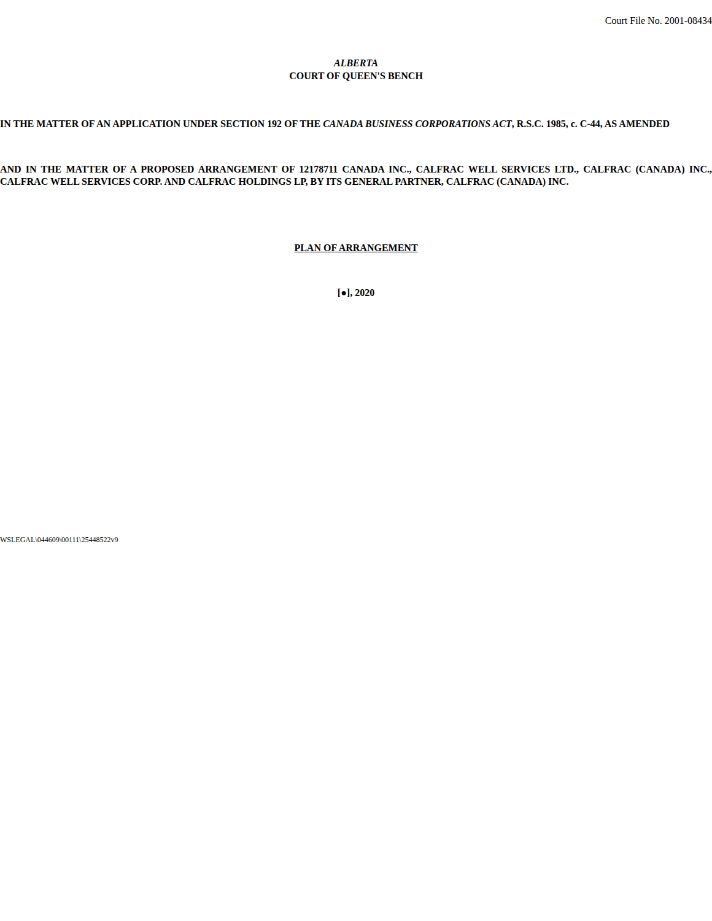Court File No. 2001-08434
ALBERTA
COURT OF QUEEN'S BENCH
IN THE MATTER OF AN APPLICATION UNDER SECTION 192 OF THE CANADA BUSINESS CORPORATIONS ACT, R.S.C. 1985, c. C-44, AS AMENDED
AND IN THE MATTER OF A PROPOSED ARRANGEMENT OF 12178711 CANADA INC., CALFRAC WELL SERVICES LTD., CALFRAC (CANADA) INC., CALFRAC WELL SERVICES CORP. AND CALFRAC HOLDINGS LP, BY ITS GENERAL PARTNER, CALFRAC (CANADA) INC.
PLAN OF ARRANGEMENT
[●], 2020
WSLEGAL\044609\00111\25448522v9